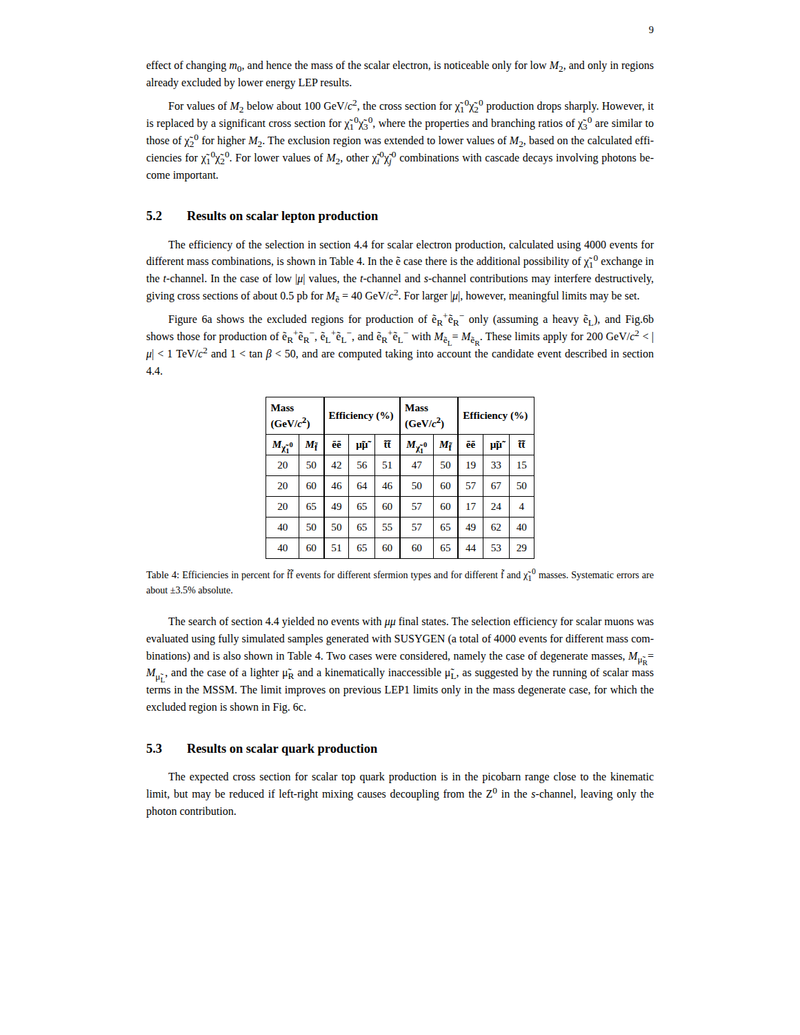9
effect of changing m0, and hence the mass of the scalar electron, is noticeable only for low M2, and only in regions already excluded by lower energy LEP results.
For values of M2 below about 100 GeV/c2, the cross section for χ̃10χ̃20 production drops sharply. However, it is replaced by a significant cross section for χ̃10χ̃30, where the properties and branching ratios of χ̃30 are similar to those of χ̃20 for higher M2. The exclusion region was extended to lower values of M2, based on the calculated efficiencies for χ̃10χ̃20. For lower values of M2, other χ̃i0χ̃j0 combinations with cascade decays involving photons become important.
5.2 Results on scalar lepton production
The efficiency of the selection in section 4.4 for scalar electron production, calculated using 4000 events for different mass combinations, is shown in Table 4. In the ẽ case there is the additional possibility of χ̃10 exchange in the t-channel. In the case of low |μ| values, the t-channel and s-channel contributions may interfere destructively, giving cross sections of about 0.5 pb for Mẽ = 40 GeV/c2. For larger |μ|, however, meaningful limits may be set.
Figure 6a shows the excluded regions for production of ẽR+ẽR− only (assuming a heavy ẽL), and Fig.6b shows those for production of ẽR+ẽR−, ẽL+ẽL−, and ẽR+ẽL− with MẽL= MẽR. These limits apply for 200 GeV/c2 < |μ| < 1 TeV/c2 and 1 < tan β < 50, and are computed taking into account the candidate event described in section 4.4.
| Mass (GeV/ c 2 ) | Efficiency (%) | Mass (GeV/ c 2 ) | Efficiency (%) |
| --- | --- | --- | --- |
| M χ̃ 1 0 | M f̃ | ẽẽ | μ̃μ̃ | t̃t̃ | M χ̃ 1 0 | M f̃ | ẽẽ | μ̃μ̃ | t̃t̃ |
| 20 | 50 | 42 | 56 | 51 | 47 | 50 | 19 | 33 | 15 |
| 20 | 60 | 46 | 64 | 46 | 50 | 60 | 57 | 67 | 50 |
| 20 | 65 | 49 | 65 | 60 | 57 | 60 | 17 | 24 | 4 |
| 40 | 50 | 50 | 65 | 55 | 57 | 65 | 49 | 62 | 40 |
| 40 | 60 | 51 | 65 | 60 | 60 | 65 | 44 | 53 | 29 |
Table 4: Efficiencies in percent for f̃f̃ events for different sfermion types and for different f̃ and χ̃10 masses. Systematic errors are about ±3.5% absolute.
The search of section 4.4 yielded no events with μμ final states. The selection efficiency for scalar muons was evaluated using fully simulated samples generated with SUSYGEN (a total of 4000 events for different mass combinations) and is also shown in Table 4. Two cases were considered, namely the case of degenerate masses, Mμ̃R= Mμ̃L, and the case of a lighter μ̃R and a kinematically inaccessible μ̃L, as suggested by the running of scalar mass terms in the MSSM. The limit improves on previous LEP1 limits only in the mass degenerate case, for which the excluded region is shown in Fig. 6c.
5.3 Results on scalar quark production
The expected cross section for scalar top quark production is in the picobarn range close to the kinematic limit, but may be reduced if left-right mixing causes decoupling from the Z0 in the s-channel, leaving only the photon contribution.